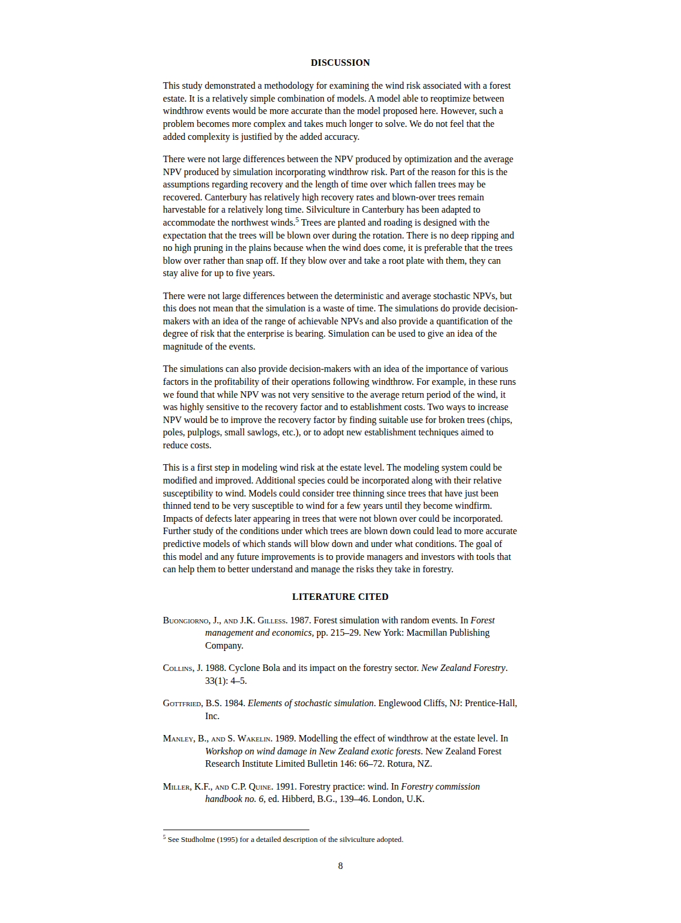DISCUSSION
This study demonstrated a methodology for examining the wind risk associated with a forest estate. It is a relatively simple combination of models. A model able to reoptimize between windthrow events would be more accurate than the model proposed here. However, such a problem becomes more complex and takes much longer to solve. We do not feel that the added complexity is justified by the added accuracy.
There were not large differences between the NPV produced by optimization and the average NPV produced by simulation incorporating windthrow risk. Part of the reason for this is the assumptions regarding recovery and the length of time over which fallen trees may be recovered. Canterbury has relatively high recovery rates and blown-over trees remain harvestable for a relatively long time. Silviculture in Canterbury has been adapted to accommodate the northwest winds.5 Trees are planted and roading is designed with the expectation that the trees will be blown over during the rotation. There is no deep ripping and no high pruning in the plains because when the wind does come, it is preferable that the trees blow over rather than snap off. If they blow over and take a root plate with them, they can stay alive for up to five years.
There were not large differences between the deterministic and average stochastic NPVs, but this does not mean that the simulation is a waste of time. The simulations do provide decision-makers with an idea of the range of achievable NPVs and also provide a quantification of the degree of risk that the enterprise is bearing. Simulation can be used to give an idea of the magnitude of the events.
The simulations can also provide decision-makers with an idea of the importance of various factors in the profitability of their operations following windthrow. For example, in these runs we found that while NPV was not very sensitive to the average return period of the wind, it was highly sensitive to the recovery factor and to establishment costs. Two ways to increase NPV would be to improve the recovery factor by finding suitable use for broken trees (chips, poles, pulplogs, small sawlogs, etc.), or to adopt new establishment techniques aimed to reduce costs.
This is a first step in modeling wind risk at the estate level. The modeling system could be modified and improved. Additional species could be incorporated along with their relative susceptibility to wind. Models could consider tree thinning since trees that have just been thinned tend to be very susceptible to wind for a few years until they become windfirm. Impacts of defects later appearing in trees that were not blown over could be incorporated. Further study of the conditions under which trees are blown down could lead to more accurate predictive models of which stands will blow down and under what conditions. The goal of this model and any future improvements is to provide managers and investors with tools that can help them to better understand and manage the risks they take in forestry.
LITERATURE CITED
Buongiorno, J., and J.K. Gilless. 1987. Forest simulation with random events. In Forest management and economics, pp. 215–29. New York: Macmillan Publishing Company.
Collins, J. 1988. Cyclone Bola and its impact on the forestry sector. New Zealand Forestry. 33(1): 4–5.
Gottfried, B.S. 1984. Elements of stochastic simulation. Englewood Cliffs, NJ: Prentice-Hall, Inc.
Manley, B., and S. Wakelin. 1989. Modelling the effect of windthrow at the estate level. In Workshop on wind damage in New Zealand exotic forests. New Zealand Forest Research Institute Limited Bulletin 146: 66–72. Rotura, NZ.
Miller, K.F., and C.P. Quine. 1991. Forestry practice: wind. In Forestry commission handbook no. 6, ed. Hibberd, B.G., 139–46. London, U.K.
5 See Studholme (1995) for a detailed description of the silviculture adopted.
8